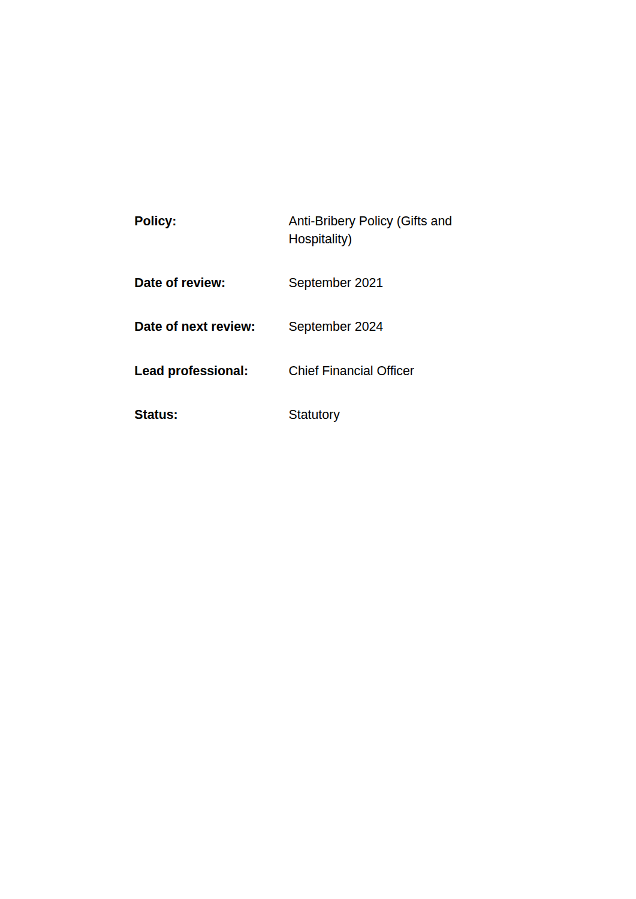| Policy: | Anti-Bribery Policy (Gifts and Hospitality) |
| Date of review: | September 2021 |
| Date of next review: | September 2024 |
| Lead professional: | Chief Financial Officer |
| Status: | Statutory |